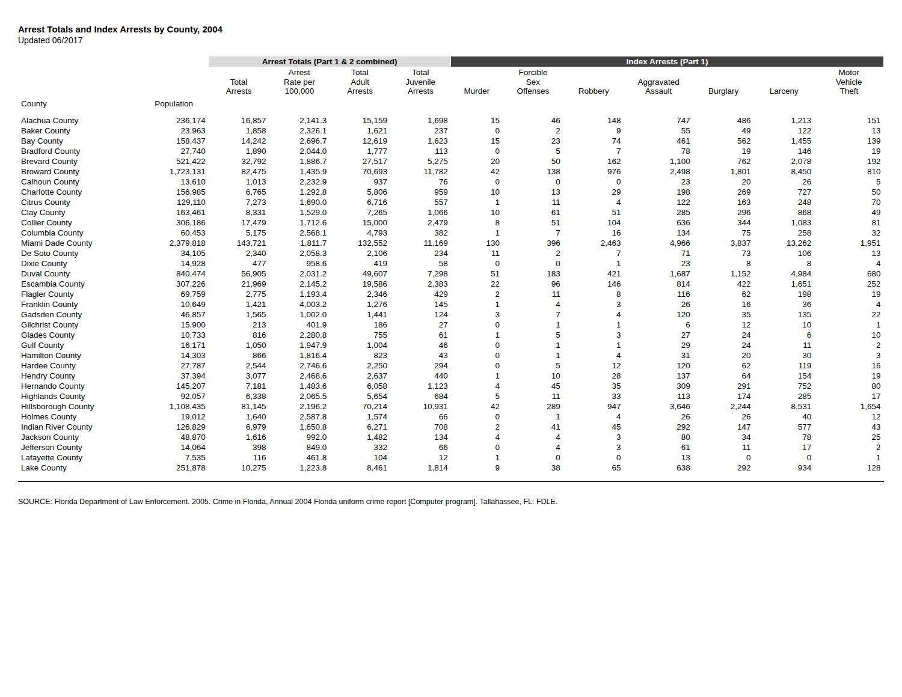Arrest Totals and Index Arrests by County, 2004
Updated 06/2017
SOURCE: Florida Department of Law Enforcement. 2005. Crime in Florida, Annual 2004 Florida uniform crime report [Computer program]. Tallahassee, FL: FDLE.
| | Arrest Totals (Part 1 & 2 combined) | Index Arrests (Part 1) |
| --- | --- | --- |
| | | Total Arrests | Arrest Rate per 100,000 | Total Adult Arrests | Total Juvenile Arrests | Murder | Forcible Sex Offenses | Robbery | Aggravated Assault | Burglary | Larceny | Motor Vehicle Theft |
| County | Population | |
| Alachua County | 236,174 | 16,857 | 2,141.3 | 15,159 | 1,698 | 15 | 46 | 148 | 747 | 486 | 1,213 | 151 |
| Baker County | 23,963 | 1,858 | 2,326.1 | 1,621 | 237 | 0 | 2 | 9 | 55 | 49 | 122 | 13 |
| Bay County | 158,437 | 14,242 | 2,696.7 | 12,619 | 1,623 | 15 | 23 | 74 | 461 | 562 | 1,455 | 139 |
| Bradford County | 27,740 | 1,890 | 2,044.0 | 1,777 | 113 | 0 | 5 | 7 | 78 | 19 | 146 | 19 |
| Brevard County | 521,422 | 32,792 | 1,886.7 | 27,517 | 5,275 | 20 | 50 | 162 | 1,100 | 762 | 2,078 | 192 |
| Broward County | 1,723,131 | 82,475 | 1,435.9 | 70,693 | 11,782 | 42 | 138 | 976 | 2,498 | 1,801 | 8,450 | 810 |
| Calhoun County | 13,610 | 1,013 | 2,232.9 | 937 | 76 | 0 | 0 | 0 | 23 | 20 | 26 | 5 |
| Charlotte County | 156,985 | 6,765 | 1,292.8 | 5,806 | 959 | 10 | 13 | 29 | 198 | 269 | 727 | 50 |
| Citrus County | 129,110 | 7,273 | 1,690.0 | 6,716 | 557 | 1 | 11 | 4 | 122 | 163 | 248 | 70 |
| Clay County | 163,461 | 8,331 | 1,529.0 | 7,265 | 1,066 | 10 | 61 | 51 | 285 | 296 | 868 | 49 |
| Collier County | 306,186 | 17,479 | 1,712.6 | 15,000 | 2,479 | 8 | 51 | 104 | 636 | 344 | 1,083 | 81 |
| Columbia County | 60,453 | 5,175 | 2,568.1 | 4,793 | 382 | 1 | 7 | 16 | 134 | 75 | 258 | 32 |
| Miami Dade County | 2,379,818 | 143,721 | 1,811.7 | 132,552 | 11,169 | 130 | 396 | 2,463 | 4,966 | 3,837 | 13,262 | 1,951 |
| De Soto County | 34,105 | 2,340 | 2,058.3 | 2,106 | 234 | 11 | 2 | 7 | 71 | 73 | 106 | 13 |
| Dixie County | 14,928 | 477 | 958.6 | 419 | 58 | 0 | 0 | 1 | 23 | 8 | 8 | 4 |
| Duval County | 840,474 | 56,905 | 2,031.2 | 49,607 | 7,298 | 51 | 183 | 421 | 1,687 | 1,152 | 4,984 | 680 |
| Escambia County | 307,226 | 21,969 | 2,145.2 | 19,586 | 2,383 | 22 | 96 | 146 | 814 | 422 | 1,651 | 252 |
| Flagler County | 69,759 | 2,775 | 1,193.4 | 2,346 | 429 | 2 | 11 | 8 | 116 | 62 | 198 | 19 |
| Franklin County | 10,649 | 1,421 | 4,003.2 | 1,276 | 145 | 1 | 4 | 3 | 26 | 16 | 36 | 4 |
| Gadsden County | 46,857 | 1,565 | 1,002.0 | 1,441 | 124 | 3 | 7 | 4 | 120 | 35 | 135 | 22 |
| Gilchrist County | 15,900 | 213 | 401.9 | 186 | 27 | 0 | 1 | 1 | 6 | 12 | 10 | 1 |
| Glades County | 10,733 | 816 | 2,280.8 | 755 | 61 | 1 | 5 | 3 | 27 | 24 | 6 | 10 |
| Gulf County | 16,171 | 1,050 | 1,947.9 | 1,004 | 46 | 0 | 1 | 1 | 29 | 24 | 11 | 2 |
| Hamilton County | 14,303 | 866 | 1,816.4 | 823 | 43 | 0 | 1 | 4 | 31 | 20 | 30 | 3 |
| Hardee County | 27,787 | 2,544 | 2,746.6 | 2,250 | 294 | 0 | 5 | 12 | 120 | 62 | 119 | 16 |
| Hendry County | 37,394 | 3,077 | 2,468.6 | 2,637 | 440 | 1 | 10 | 28 | 137 | 64 | 154 | 19 |
| Hernando County | 145,207 | 7,181 | 1,483.6 | 6,058 | 1,123 | 4 | 45 | 35 | 309 | 291 | 752 | 80 |
| Highlands County | 92,057 | 6,338 | 2,065.5 | 5,654 | 684 | 5 | 11 | 33 | 113 | 174 | 285 | 17 |
| Hillsborough County | 1,108,435 | 81,145 | 2,196.2 | 70,214 | 10,931 | 42 | 289 | 947 | 3,646 | 2,244 | 8,531 | 1,654 |
| Holmes County | 19,012 | 1,640 | 2,587.8 | 1,574 | 66 | 0 | 1 | 4 | 26 | 26 | 40 | 12 |
| Indian River County | 126,829 | 6,979 | 1,650.8 | 6,271 | 708 | 2 | 41 | 45 | 292 | 147 | 577 | 43 |
| Jackson County | 48,870 | 1,616 | 992.0 | 1,482 | 134 | 4 | 4 | 3 | 80 | 34 | 78 | 25 |
| Jefferson County | 14,064 | 398 | 849.0 | 332 | 66 | 0 | 4 | 3 | 61 | 11 | 17 | 2 |
| Lafayette County | 7,535 | 116 | 461.8 | 104 | 12 | 1 | 0 | 0 | 13 | 0 | 0 | 1 |
| Lake County | 251,878 | 10,275 | 1,223.8 | 8,461 | 1,814 | 9 | 38 | 65 | 638 | 292 | 934 | 128 |